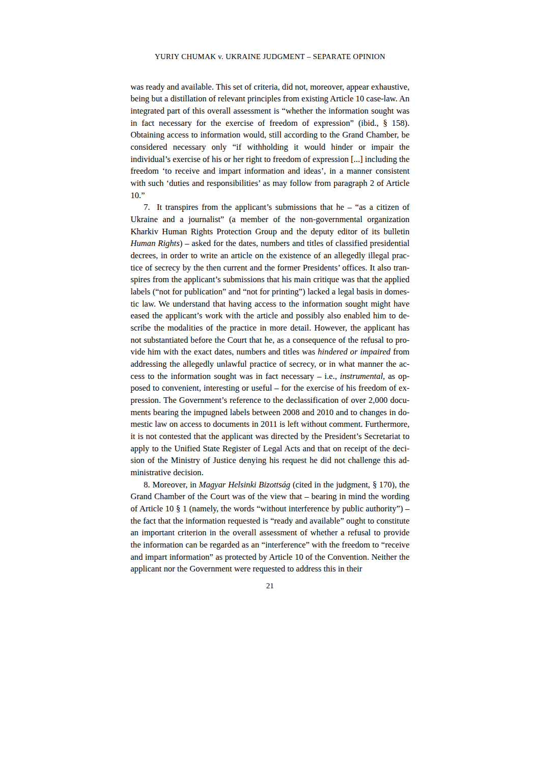YURIY CHUMAK v. UKRAINE JUDGMENT – SEPARATE OPINION
was ready and available. This set of criteria, did not, moreover, appear exhaustive, being but a distillation of relevant principles from existing Article 10 case-law. An integrated part of this overall assessment is “whether the information sought was in fact necessary for the exercise of freedom of expression” (ibid., § 158). Obtaining access to information would, still according to the Grand Chamber, be considered necessary only “if withholding it would hinder or impair the individual’s exercise of his or her right to freedom of expression [...] including the freedom ‘to receive and impart information and ideas’, in a manner consistent with such ‘duties and responsibilities’ as may follow from paragraph 2 of Article 10.”
7. It transpires from the applicant’s submissions that he – “as a citizen of Ukraine and a journalist” (a member of the non-governmental organization Kharkiv Human Rights Protection Group and the deputy editor of its bulletin Human Rights) – asked for the dates, numbers and titles of classified presidential decrees, in order to write an article on the existence of an allegedly illegal practice of secrecy by the then current and the former Presidents’ offices. It also transpires from the applicant’s submissions that his main critique was that the applied labels (“not for publication” and “not for printing”) lacked a legal basis in domestic law. We understand that having access to the information sought might have eased the applicant’s work with the article and possibly also enabled him to describe the modalities of the practice in more detail. However, the applicant has not substantiated before the Court that he, as a consequence of the refusal to provide him with the exact dates, numbers and titles was hindered or impaired from addressing the allegedly unlawful practice of secrecy, or in what manner the access to the information sought was in fact necessary – i.e., instrumental, as opposed to convenient, interesting or useful – for the exercise of his freedom of expression. The Government’s reference to the declassification of over 2,000 documents bearing the impugned labels between 2008 and 2010 and to changes in domestic law on access to documents in 2011 is left without comment. Furthermore, it is not contested that the applicant was directed by the President’s Secretariat to apply to the Unified State Register of Legal Acts and that on receipt of the decision of the Ministry of Justice denying his request he did not challenge this administrative decision.
8. Moreover, in Magyar Helsinki Bizottság (cited in the judgment, § 170), the Grand Chamber of the Court was of the view that – bearing in mind the wording of Article 10 § 1 (namely, the words “without interference by public authority”) – the fact that the information requested is “ready and available” ought to constitute an important criterion in the overall assessment of whether a refusal to provide the information can be regarded as an “interference” with the freedom to “receive and impart information” as protected by Article 10 of the Convention. Neither the applicant nor the Government were requested to address this in their
21